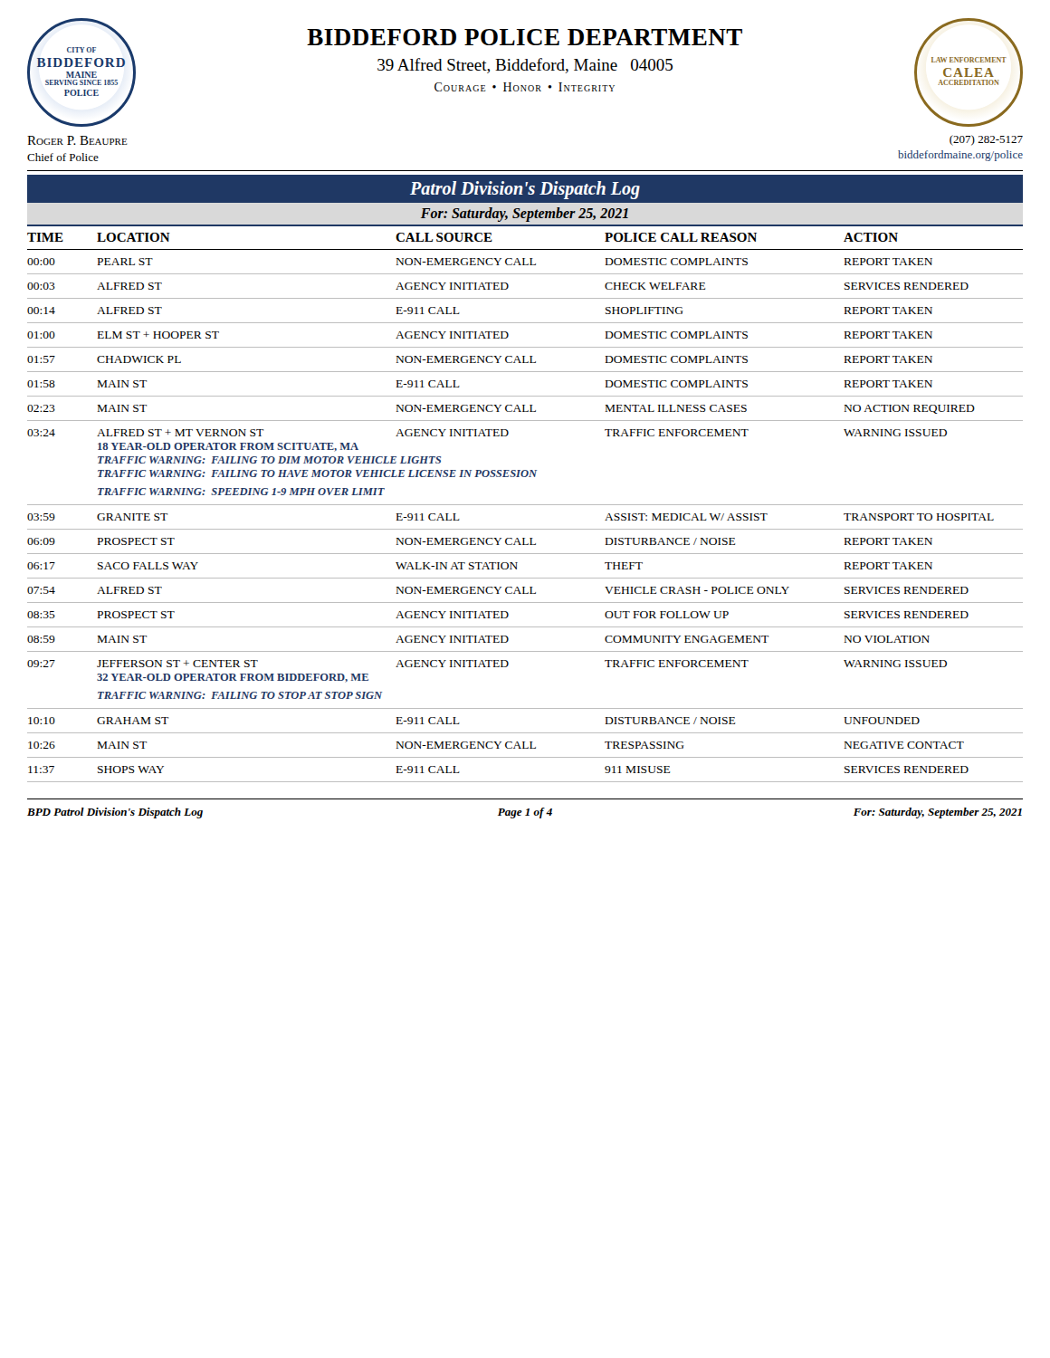City of Biddeford Maine Serving Since 1855 Police
BIDDEFORD POLICE DEPARTMENT
39 Alfred Street, Biddeford, Maine 04005
Courage•Honor•Integrity
Law Enforcement CALEA Accreditation
Roger P. Beaupre
Chief of Police
(207) 282-5127
biddefordmaine.org/police
Patrol Division's Dispatch Log
For: Saturday, September 25, 2021
| TIME | LOCATION | CALL SOURCE | POLICE CALL REASON | ACTION |
| --- | --- | --- | --- | --- |
| 00:00 | PEARL ST | NON-EMERGENCY CALL | DOMESTIC COMPLAINTS | REPORT TAKEN |
| 00:03 | ALFRED ST | AGENCY INITIATED | CHECK WELFARE | SERVICES RENDERED |
| 00:14 | ALFRED ST | E-911 CALL | SHOPLIFTING | REPORT TAKEN |
| 01:00 | ELM ST + HOOPER ST | AGENCY INITIATED | DOMESTIC COMPLAINTS | REPORT TAKEN |
| 01:57 | CHADWICK PL | NON-EMERGENCY CALL | DOMESTIC COMPLAINTS | REPORT TAKEN |
| 01:58 | MAIN ST | E-911 CALL | DOMESTIC COMPLAINTS | REPORT TAKEN |
| 02:23 | MAIN ST | NON-EMERGENCY CALL | MENTAL ILLNESS CASES | NO ACTION REQUIRED |
| 03:24 | ALFRED ST + MT VERNON ST | AGENCY INITIATED | TRAFFIC ENFORCEMENT | WARNING ISSUED |
| | 18 YEAR-OLD OPERATOR FROM SCITUATE, MA |
| | TRAFFIC WARNING: FAILING TO DIM MOTOR VEHICLE LIGHTS |
| | TRAFFIC WARNING: FAILING TO HAVE MOTOR VEHICLE LICENSE IN POSSESION |
| | TRAFFIC WARNING: SPEEDING 1-9 MPH OVER LIMIT |
| 03:59 | GRANITE ST | E-911 CALL | ASSIST: MEDICAL W/ ASSIST | TRANSPORT TO HOSPITAL |
| 06:09 | PROSPECT ST | NON-EMERGENCY CALL | DISTURBANCE / NOISE | REPORT TAKEN |
| 06:17 | SACO FALLS WAY | WALK-IN AT STATION | THEFT | REPORT TAKEN |
| 07:54 | ALFRED ST | NON-EMERGENCY CALL | VEHICLE CRASH - POLICE ONLY | SERVICES RENDERED |
| 08:35 | PROSPECT ST | AGENCY INITIATED | OUT FOR FOLLOW UP | SERVICES RENDERED |
| 08:59 | MAIN ST | AGENCY INITIATED | COMMUNITY ENGAGEMENT | NO VIOLATION |
| 09:27 | JEFFERSON ST + CENTER ST | AGENCY INITIATED | TRAFFIC ENFORCEMENT | WARNING ISSUED |
| | 32 YEAR-OLD OPERATOR FROM BIDDEFORD, ME |
| | TRAFFIC WARNING: FAILING TO STOP AT STOP SIGN |
| 10:10 | GRAHAM ST | E-911 CALL | DISTURBANCE / NOISE | UNFOUNDED |
| 10:26 | MAIN ST | NON-EMERGENCY CALL | TRESPASSING | NEGATIVE CONTACT |
| 11:37 | SHOPS WAY | E-911 CALL | 911 MISUSE | SERVICES RENDERED |
BPD Patrol Division's Dispatch Log
Page 1 of 4
For: Saturday, September 25, 2021